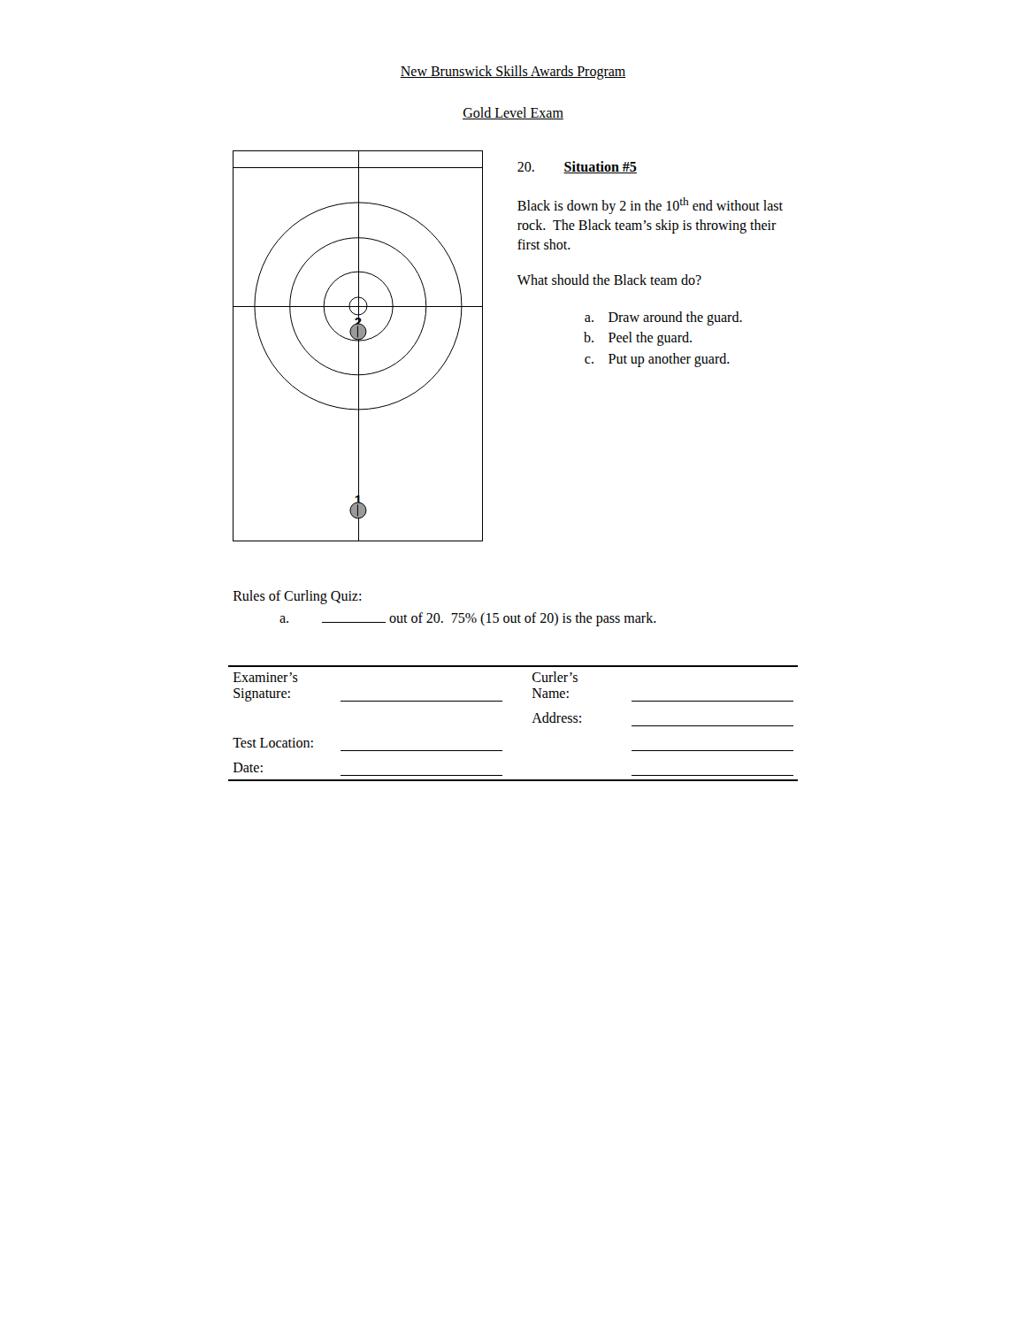New Brunswick Skills Awards Program
Gold Level Exam
2
1
20. Situation #5
Black is down by 2 in the 10th end without last rock. The Black team’s skip is throwing their first shot.
What should the Black team do?
Draw around the guard.
Peel the guard.
Put up another guard.
Rules of Curling Quiz:
a. out of 20. 75% (15 out of 20) is the pass mark.
| Examiner’s Signature: | | | Curler’s Name: | |
| | | | Address: | |
| Test Location: | | | | |
| Date: | | | | |